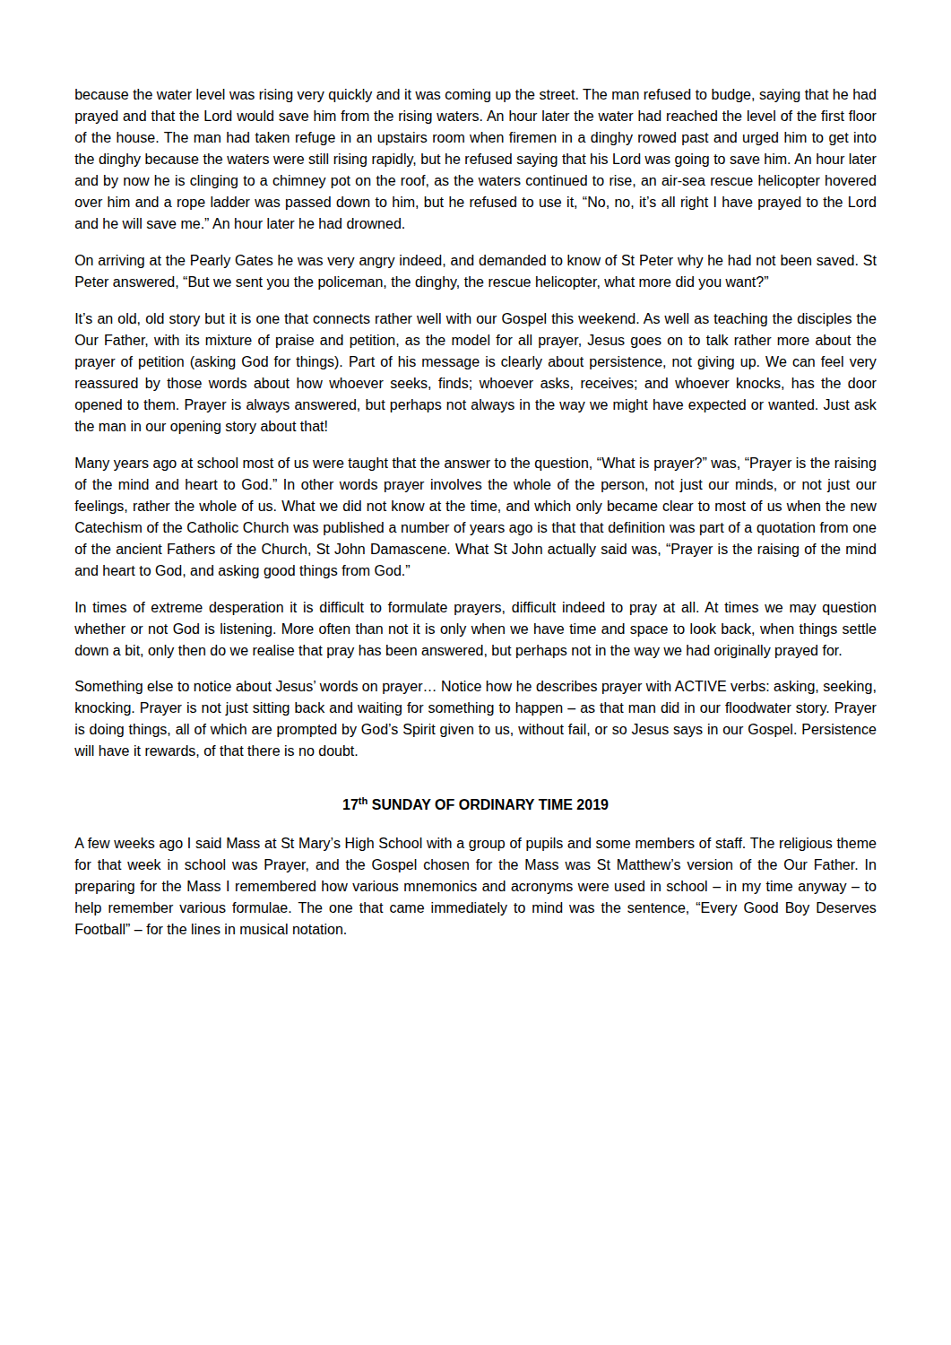because the water level was rising very quickly and it was coming up the street. The man refused to budge, saying that he had prayed and that the Lord would save him from the rising waters. An hour later the water had reached the level of the first floor of the house. The man had taken refuge in an upstairs room when firemen in a dinghy rowed past and urged him to get into the dinghy because the waters were still rising rapidly, but he refused saying that his Lord was going to save him. An hour later and by now he is clinging to a chimney pot on the roof, as the waters continued to rise, an air-sea rescue helicopter hovered over him and a rope ladder was passed down to him, but he refused to use it, “No, no, it’s all right I have prayed to the Lord and he will save me.” An hour later he had drowned.
On arriving at the Pearly Gates he was very angry indeed, and demanded to know of St Peter why he had not been saved. St Peter answered, “But we sent you the policeman, the dinghy, the rescue helicopter, what more did you want?”
It’s an old, old story but it is one that connects rather well with our Gospel this weekend. As well as teaching the disciples the Our Father, with its mixture of praise and petition, as the model for all prayer, Jesus goes on to talk rather more about the prayer of petition (asking God for things). Part of his message is clearly about persistence, not giving up. We can feel very reassured by those words about how whoever seeks, finds; whoever asks, receives; and whoever knocks, has the door opened to them. Prayer is always answered, but perhaps not always in the way we might have expected or wanted. Just ask the man in our opening story about that!
Many years ago at school most of us were taught that the answer to the question, “What is prayer?” was, “Prayer is the raising of the mind and heart to God.” In other words prayer involves the whole of the person, not just our minds, or not just our feelings, rather the whole of us. What we did not know at the time, and which only became clear to most of us when the new Catechism of the Catholic Church was published a number of years ago is that that definition was part of a quotation from one of the ancient Fathers of the Church, St John Damascene. What St John actually said was, “Prayer is the raising of the mind and heart to God, and asking good things from God.”
In times of extreme desperation it is difficult to formulate prayers, difficult indeed to pray at all. At times we may question whether or not God is listening. More often than not it is only when we have time and space to look back, when things settle down a bit, only then do we realise that pray has been answered, but perhaps not in the way we had originally prayed for.
Something else to notice about Jesus’ words on prayer… Notice how he describes prayer with ACTIVE verbs: asking, seeking, knocking. Prayer is not just sitting back and waiting for something to happen – as that man did in our floodwater story. Prayer is doing things, all of which are prompted by God’s Spirit given to us, without fail, or so Jesus says in our Gospel. Persistence will have it rewards, of that there is no doubt.
17th SUNDAY OF ORDINARY TIME 2019
A few weeks ago I said Mass at St Mary’s High School with a group of pupils and some members of staff. The religious theme for that week in school was Prayer, and the Gospel chosen for the Mass was St Matthew’s version of the Our Father. In preparing for the Mass I remembered how various mnemonics and acronyms were used in school – in my time anyway – to help remember various formulae. The one that came immediately to mind was the sentence, “Every Good Boy Deserves Football” – for the lines in musical notation.